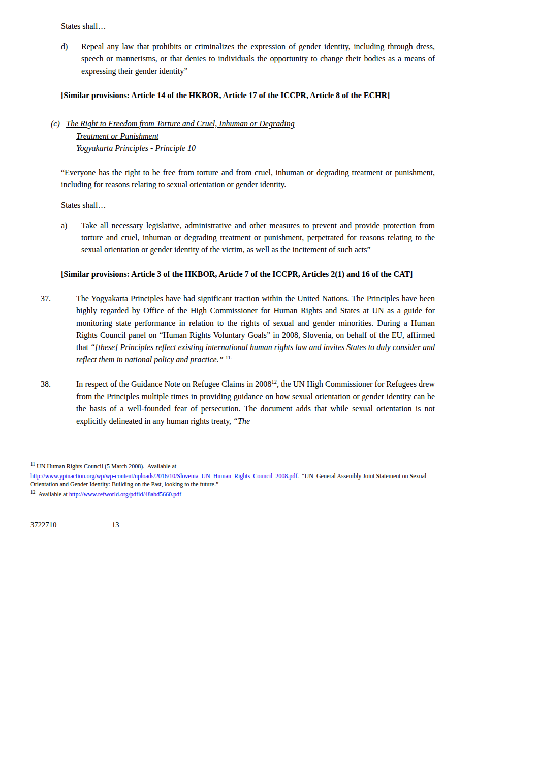States shall…
d)
Repeal any law that prohibits or criminalizes the expression of gender identity, including through dress, speech or mannerisms, or that denies to individuals the opportunity to change their bodies as a means of expressing their gender identity”
[Similar provisions: Article 14 of the HKBOR, Article 17 of the ICCPR, Article 8 of the ECHR]
(c)
The Right to Freedom from Torture and Cruel, Inhuman or Degrading
Treatment or Punishment
Yogyakarta Principles - Principle 10
“Everyone has the right to be free from torture and from cruel, inhuman or degrading treatment or punishment, including for reasons relating to sexual orientation or gender identity.
States shall…
a)
Take all necessary legislative, administrative and other measures to prevent and provide protection from torture and cruel, inhuman or degrading treatment or punishment, perpetrated for reasons relating to the sexual orientation or gender identity of the victim, as well as the incitement of such acts”
[Similar provisions: Article 3 of the HKBOR, Article 7 of the ICCPR, Articles 2(1) and 16 of the CAT]
37.
The Yogyakarta Principles have had significant traction within the United Nations. The Principles have been highly regarded by Office of the High Commissioner for Human Rights and States at UN as a guide for monitoring state performance in relation to the rights of sexual and gender minorities. During a Human Rights Council panel on “Human Rights Voluntary Goals” in 2008, Slovenia, on behalf of the EU, affirmed that “[these] Principles reflect existing international human rights law and invites States to duly consider and reflect them in national policy and practice.” 11.
38.
In respect of the Guidance Note on Refugee Claims in 200812, the UN High Commissioner for Refugees drew from the Principles multiple times in providing guidance on how sexual orientation or gender identity can be the basis of a well-founded fear of persecution. The document adds that while sexual orientation is not explicitly delineated in any human rights treaty, “The
11 UN Human Rights Council (5 March 2008). Available at
http://www.ypinaction.org/wp/wp-content/uploads/2016/10/Slovenia_UN_Human_Rights_Council_2008.pdf. “UN General Assembly Joint Statement on Sexual Orientation and Gender Identity: Building on the Past, looking to the future.”
12 Available at http://www.refworld.org/pdfid/48abd5660.pdf
3722710
13